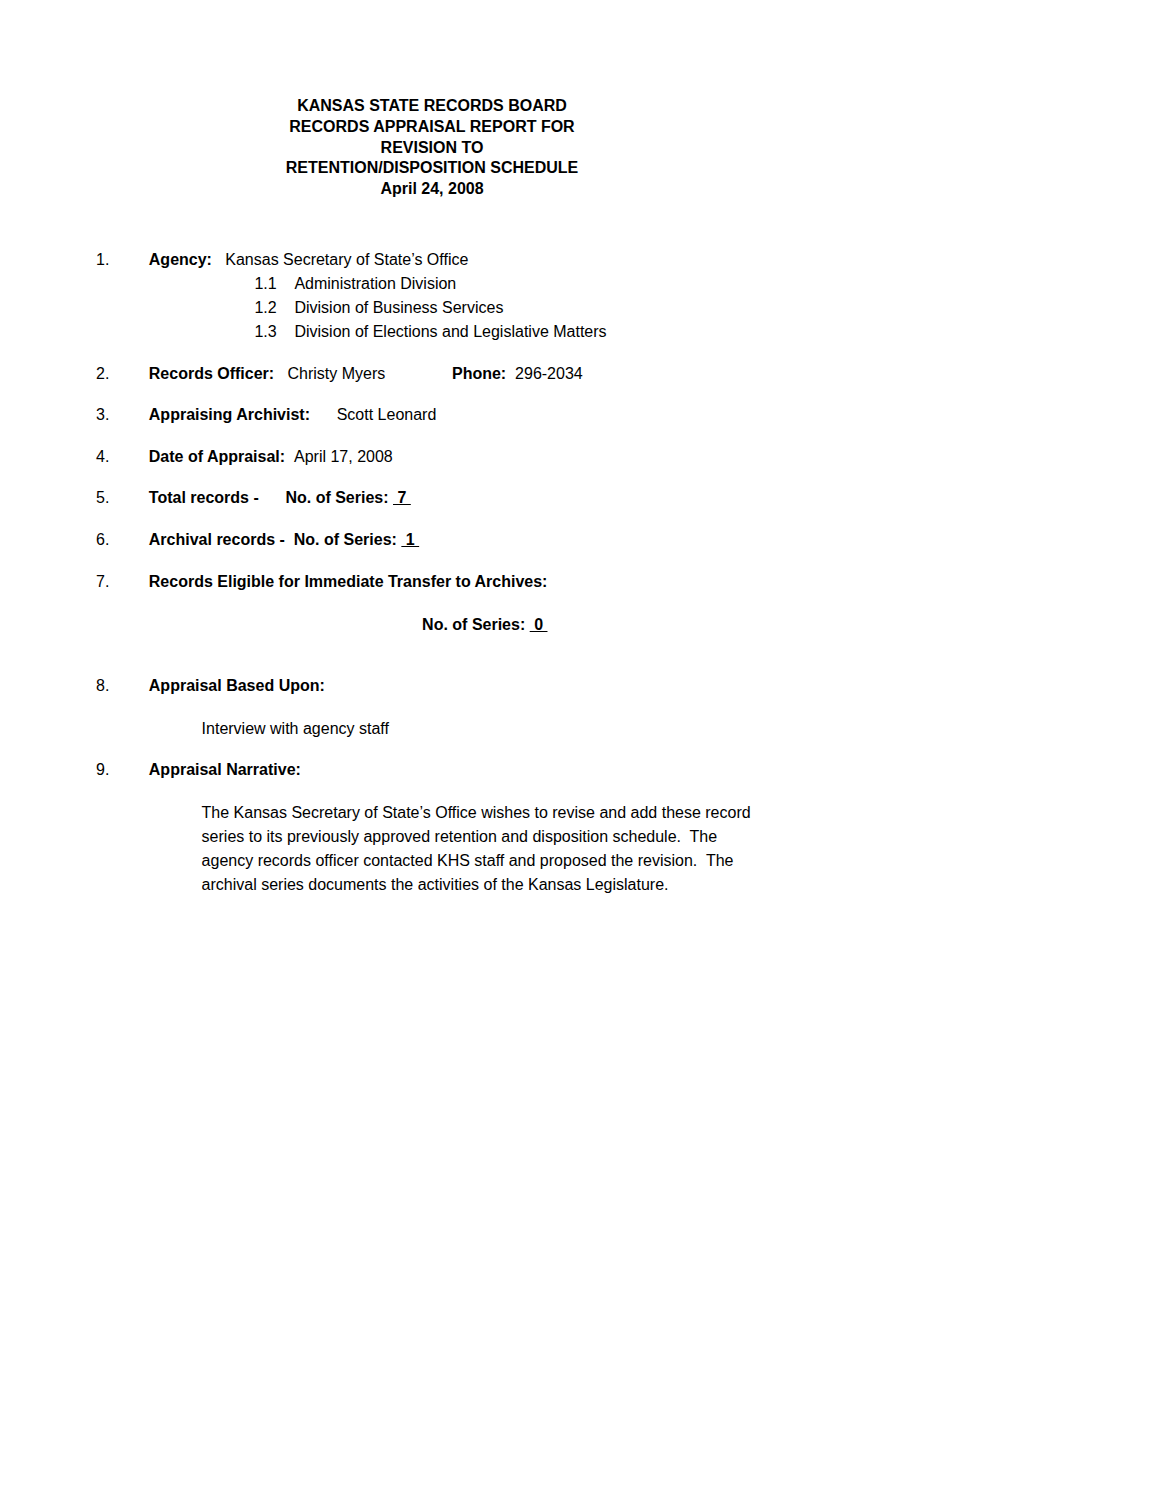KANSAS STATE RECORDS BOARD
RECORDS APPRAISAL REPORT FOR
REVISION TO
RETENTION/DISPOSITION SCHEDULE
April 24, 2008
| 1. | Agency: Kansas Secretary of State’s Office 1.1 Administration Division 1.2 Division of Business Services 1.3 Division of Elections and Legislative Matters |
| 2. | Records Officer: Christy Myers Phone: 296-2034 |
| 3. | Appraising Archivist: Scott Leonard |
| 4. | Date of Appraisal: April 17, 2008 |
| 5. | Total records - No. of Series: 7 |
| 6. | Archival records - No. of Series: 1 |
| 7. | Records Eligible for Immediate Transfer to Archives: No. of Series: 0 |
| 8. | Appraisal Based Upon: Interview with agency staff |
| 9. | Appraisal Narrative: The Kansas Secretary of State’s Office wishes to revise and add these record series to its previously approved retention and disposition schedule. The agency records officer contacted KHS staff and proposed the revision. The archival series documents the activities of the Kansas Legislature. |